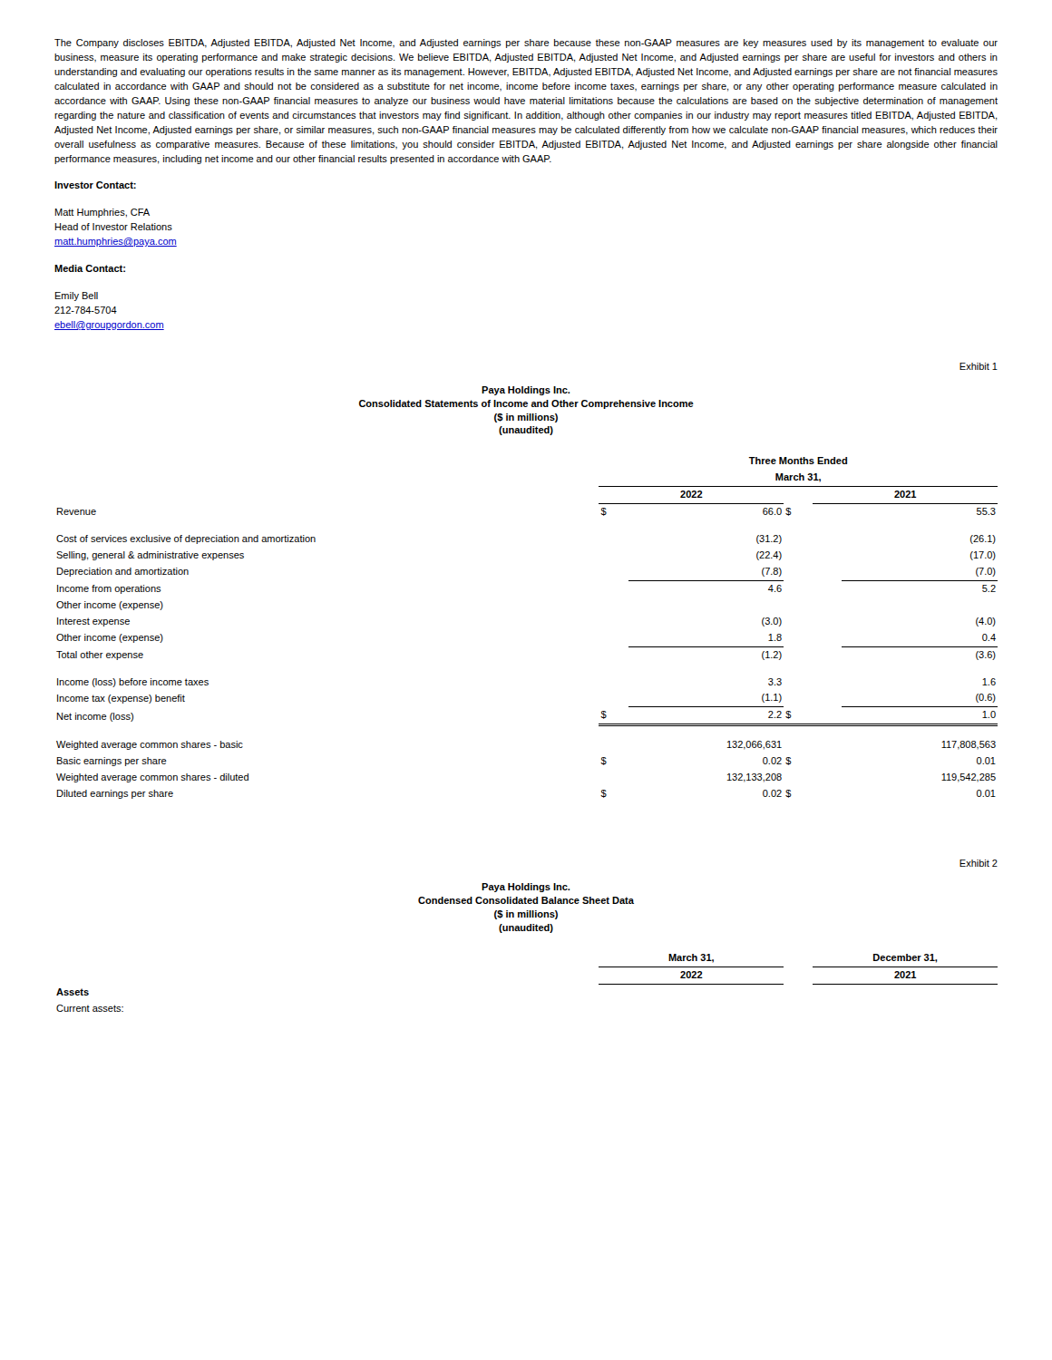The Company discloses EBITDA, Adjusted EBITDA, Adjusted Net Income, and Adjusted earnings per share because these non-GAAP measures are key measures used by its management to evaluate our business, measure its operating performance and make strategic decisions. We believe EBITDA, Adjusted EBITDA, Adjusted Net Income, and Adjusted earnings per share are useful for investors and others in understanding and evaluating our operations results in the same manner as its management. However, EBITDA, Adjusted EBITDA, Adjusted Net Income, and Adjusted earnings per share are not financial measures calculated in accordance with GAAP and should not be considered as a substitute for net income, income before income taxes, earnings per share, or any other operating performance measure calculated in accordance with GAAP. Using these non-GAAP financial measures to analyze our business would have material limitations because the calculations are based on the subjective determination of management regarding the nature and classification of events and circumstances that investors may find significant. In addition, although other companies in our industry may report measures titled EBITDA, Adjusted EBITDA, Adjusted Net Income, Adjusted earnings per share, or similar measures, such non-GAAP financial measures may be calculated differently from how we calculate non-GAAP financial measures, which reduces their overall usefulness as comparative measures. Because of these limitations, you should consider EBITDA, Adjusted EBITDA, Adjusted Net Income, and Adjusted earnings per share alongside other financial performance measures, including net income and our other financial results presented in accordance with GAAP.
Investor Contact:
Matt Humphries, CFA
Head of Investor Relations
matt.humphries@paya.com
Media Contact:
Emily Bell
212-784-5704
ebell@groupgordon.com
Exhibit 1
Paya Holdings Inc.
Consolidated Statements of Income and Other Comprehensive Income
($ in millions)
(unaudited)
| | Three Months Ended |
| | March 31, |
| | 2022 | | 2021 |
| Revenue | $ | 66.0 | $ | | 55.3 |
| Cost of services exclusive of depreciation and amortization | | (31.2) | | | (26.1) |
| Selling, general & administrative expenses | | (22.4) | | | (17.0) |
| Depreciation and amortization | | (7.8) | | | (7.0) |
| Income from operations | | 4.6 | | | 5.2 |
| Other income (expense) | | | | | |
| Interest expense | | (3.0) | | | (4.0) |
| Other income (expense) | | 1.8 | | | 0.4 |
| Total other expense | | (1.2) | | | (3.6) |
| Income (loss) before income taxes | | 3.3 | | | 1.6 |
| Income tax (expense) benefit | | (1.1) | | | (0.6) |
| Net income (loss) | $ | 2.2 | $ | | 1.0 |
| Weighted average common shares - basic | | 132,066,631 | | | 117,808,563 |
| Basic earnings per share | $ | 0.02 | $ | | 0.01 |
| Weighted average common shares - diluted | | 132,133,208 | | | 119,542,285 |
| Diluted earnings per share | $ | 0.02 | $ | | 0.01 |
Exhibit 2
Paya Holdings Inc.
Condensed Consolidated Balance Sheet Data
($ in millions)
(unaudited)
| | March 31, | | December 31, |
| | 2022 | | 2021 |
| Assets | |
| Current assets: | |